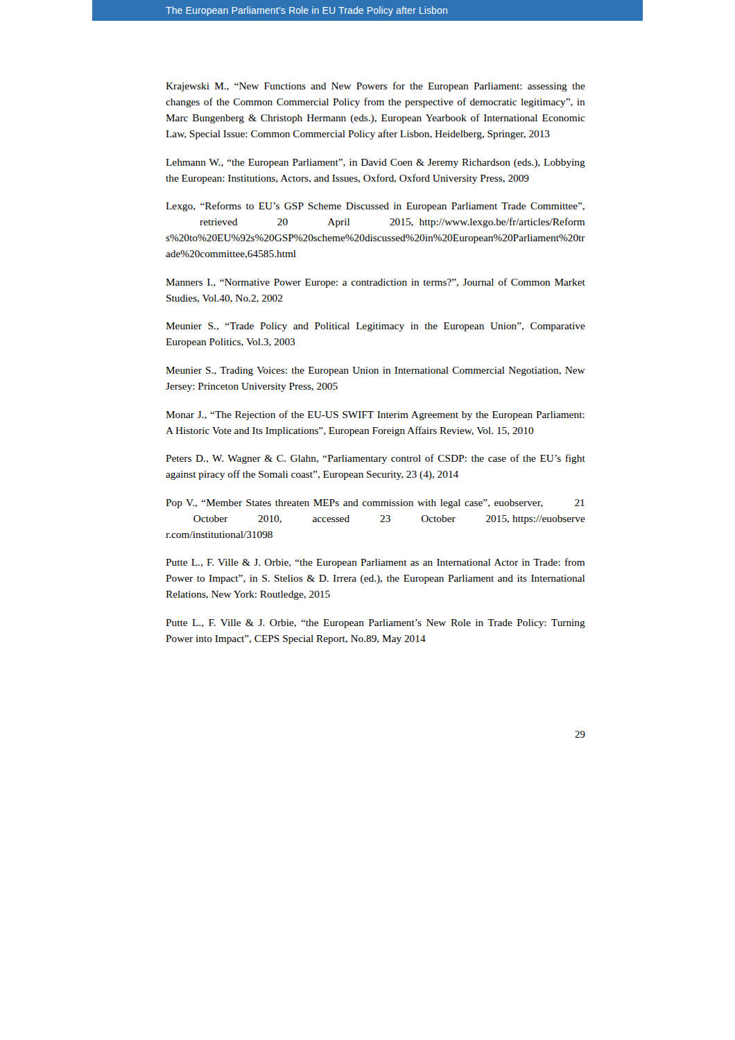The European Parliament’s Role in EU Trade Policy after Lisbon
Krajewski M., “New Functions and New Powers for the European Parliament: assessing the changes of the Common Commercial Policy from the perspective of democratic legitimacy”, in Marc Bungenberg & Christoph Hermann (eds.), European Yearbook of International Economic Law, Special Issue: Common Commercial Policy after Lisbon, Heidelberg, Springer, 2013
Lehmann W., “the European Parliament”, in David Coen & Jeremy Richardson (eds.), Lobbying the European: Institutions, Actors, and Issues, Oxford, Oxford University Press, 2009
Lexgo, “Reforms to EU’s GSP Scheme Discussed in European Parliament Trade Committee”, retrieved 20 April 2015, http://www.lexgo.be/fr/articles/Reforms%20to%20EU%92s%20GSP%20scheme%20discussed%20in%20European%20Parliament%20trade%20committee,64585.html
Manners I., “Normative Power Europe: a contradiction in terms?”, Journal of Common Market Studies, Vol.40, No.2, 2002
Meunier S., “Trade Policy and Political Legitimacy in the European Union”, Comparative European Politics, Vol.3, 2003
Meunier S., Trading Voices: the European Union in International Commercial Negotiation, New Jersey: Princeton University Press, 2005
Monar J., “The Rejection of the EU-US SWIFT Interim Agreement by the European Parliament: A Historic Vote and Its Implications”, European Foreign Affairs Review, Vol. 15, 2010
Peters D., W. Wagner & C. Glahn, “Parliamentary control of CSDP: the case of the EU’s fight against piracy off the Somali coast”, European Security, 23 (4), 2014
Pop V., “Member States threaten MEPs and commission with legal case”, euobserver, 21 October 2010, accessed 23 October 2015, https://euobserver.com/institutional/31098
Putte L., F. Ville & J. Orbie, “the European Parliament as an International Actor in Trade: from Power to Impact”, in S. Stelios & D. Irrera (ed.), the European Parliament and its International Relations, New York: Routledge, 2015
Putte L., F. Ville & J. Orbie, “the European Parliament’s New Role in Trade Policy: Turning Power into Impact”, CEPS Special Report, No.89, May 2014
29